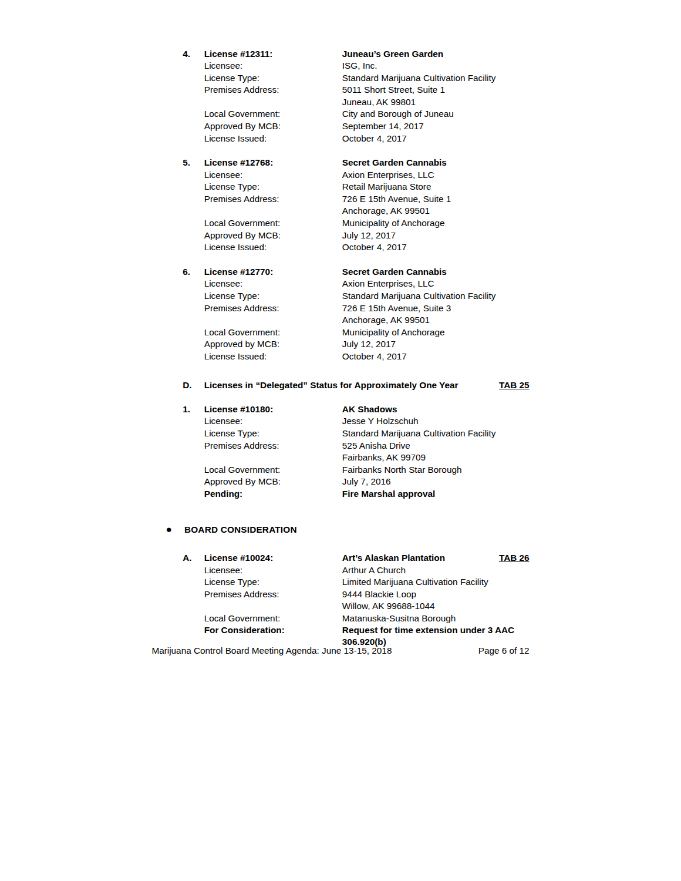4.
| License #12311: | Juneau’s Green Garden |
| Licensee: | ISG, Inc. |
| License Type: | Standard Marijuana Cultivation Facility |
| Premises Address: | 5011 Short Street, Suite 1 |
| | Juneau, AK 99801 |
| Local Government: | City and Borough of Juneau |
| Approved By MCB: | September 14, 2017 |
| License Issued: | October 4, 2017 |
5.
| License #12768: | Secret Garden Cannabis |
| Licensee: | Axion Enterprises, LLC |
| License Type: | Retail Marijuana Store |
| Premises Address: | 726 E 15th Avenue, Suite 1 |
| | Anchorage, AK 99501 |
| Local Government: | Municipality of Anchorage |
| Approved By MCB: | July 12, 2017 |
| License Issued: | October 4, 2017 |
6.
| License #12770: | Secret Garden Cannabis |
| Licensee: | Axion Enterprises, LLC |
| License Type: | Standard Marijuana Cultivation Facility |
| Premises Address: | 726 E 15th Avenue, Suite 3 |
| | Anchorage, AK 99501 |
| Local Government: | Municipality of Anchorage |
| Approved by MCB: | July 12, 2017 |
| License Issued: | October 4, 2017 |
D.
Licenses in “Delegated” Status for Approximately One Year
TAB 25
1.
| License #10180: | AK Shadows |
| Licensee: | Jesse Y Holzschuh |
| License Type: | Standard Marijuana Cultivation Facility |
| Premises Address: | 525 Anisha Drive |
| | Fairbanks, AK 99709 |
| Local Government: | Fairbanks North Star Borough |
| Approved By MCB: | July 7, 2016 |
| Pending: | Fire Marshal approval |
●
BOARD CONSIDERATION
A.
| License #10024: | Art’s Alaskan Plantation | TAB 26 |
| Licensee: | Arthur A Church |
| License Type: | Limited Marijuana Cultivation Facility |
| Premises Address: | 9444 Blackie Loop |
| | Willow, AK 99688-1044 |
| Local Government: | Matanuska-Susitna Borough |
| For Consideration: | Request for time extension under 3 AAC 306.920(b) |
Marijuana Control Board Meeting Agenda: June 13-15, 2018
Page 6 of 12